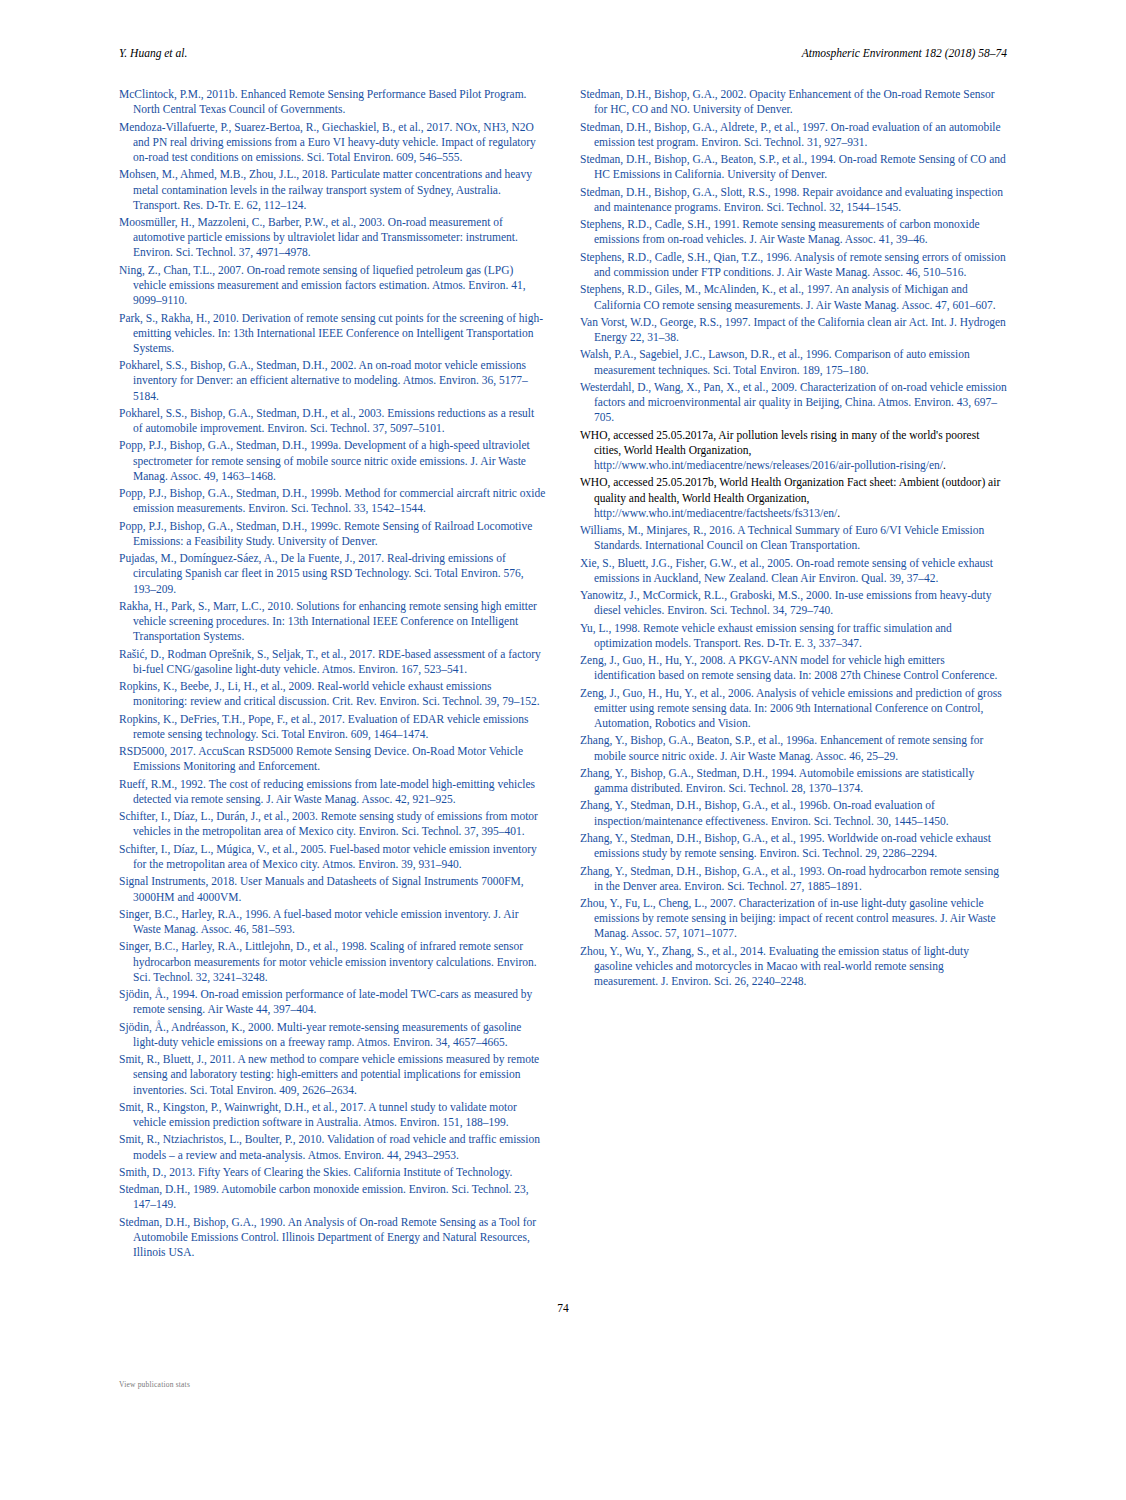Y. Huang et al.
Atmospheric Environment 182 (2018) 58–74
McClintock, P.M., 2011b. Enhanced Remote Sensing Performance Based Pilot Program. North Central Texas Council of Governments.
Mendoza-Villafuerte, P., Suarez-Bertoa, R., Giechaskiel, B., et al., 2017. NOx, NH3, N2O and PN real driving emissions from a Euro VI heavy-duty vehicle. Impact of regulatory on-road test conditions on emissions. Sci. Total Environ. 609, 546–555.
Mohsen, M., Ahmed, M.B., Zhou, J.L., 2018. Particulate matter concentrations and heavy metal contamination levels in the railway transport system of Sydney, Australia. Transport. Res. D-Tr. E. 62, 112–124.
Moosmüller, H., Mazzoleni, C., Barber, P.W., et al., 2003. On-road measurement of automotive particle emissions by ultraviolet lidar and Transmissometer: instrument. Environ. Sci. Technol. 37, 4971–4978.
Ning, Z., Chan, T.L., 2007. On-road remote sensing of liquefied petroleum gas (LPG) vehicle emissions measurement and emission factors estimation. Atmos. Environ. 41, 9099–9110.
Park, S., Rakha, H., 2010. Derivation of remote sensing cut points for the screening of high-emitting vehicles. In: 13th International IEEE Conference on Intelligent Transportation Systems.
Pokharel, S.S., Bishop, G.A., Stedman, D.H., 2002. An on-road motor vehicle emissions inventory for Denver: an efficient alternative to modeling. Atmos. Environ. 36, 5177–5184.
Pokharel, S.S., Bishop, G.A., Stedman, D.H., et al., 2003. Emissions reductions as a result of automobile improvement. Environ. Sci. Technol. 37, 5097–5101.
Popp, P.J., Bishop, G.A., Stedman, D.H., 1999a. Development of a high-speed ultraviolet spectrometer for remote sensing of mobile source nitric oxide emissions. J. Air Waste Manag. Assoc. 49, 1463–1468.
Popp, P.J., Bishop, G.A., Stedman, D.H., 1999b. Method for commercial aircraft nitric oxide emission measurements. Environ. Sci. Technol. 33, 1542–1544.
Popp, P.J., Bishop, G.A., Stedman, D.H., 1999c. Remote Sensing of Railroad Locomotive Emissions: a Feasibility Study. University of Denver.
Pujadas, M., Domínguez-Sáez, A., De la Fuente, J., 2017. Real-driving emissions of circulating Spanish car fleet in 2015 using RSD Technology. Sci. Total Environ. 576, 193–209.
Rakha, H., Park, S., Marr, L.C., 2010. Solutions for enhancing remote sensing high emitter vehicle screening procedures. In: 13th International IEEE Conference on Intelligent Transportation Systems.
Rašić, D., Rodman Oprešnik, S., Seljak, T., et al., 2017. RDE-based assessment of a factory bi-fuel CNG/gasoline light-duty vehicle. Atmos. Environ. 167, 523–541.
Ropkins, K., Beebe, J., Li, H., et al., 2009. Real-world vehicle exhaust emissions monitoring: review and critical discussion. Crit. Rev. Environ. Sci. Technol. 39, 79–152.
Ropkins, K., DeFries, T.H., Pope, F., et al., 2017. Evaluation of EDAR vehicle emissions remote sensing technology. Sci. Total Environ. 609, 1464–1474.
RSD5000, 2017. AccuScan RSD5000 Remote Sensing Device. On-Road Motor Vehicle Emissions Monitoring and Enforcement.
Rueff, R.M., 1992. The cost of reducing emissions from late-model high-emitting vehicles detected via remote sensing. J. Air Waste Manag. Assoc. 42, 921–925.
Schifter, I., Díaz, L., Durán, J., et al., 2003. Remote sensing study of emissions from motor vehicles in the metropolitan area of Mexico city. Environ. Sci. Technol. 37, 395–401.
Schifter, I., Díaz, L., Múgica, V., et al., 2005. Fuel-based motor vehicle emission inventory for the metropolitan area of Mexico city. Atmos. Environ. 39, 931–940.
Signal Instruments, 2018. User Manuals and Datasheets of Signal Instruments 7000FM, 3000HM and 4000VM.
Singer, B.C., Harley, R.A., 1996. A fuel-based motor vehicle emission inventory. J. Air Waste Manag. Assoc. 46, 581–593.
Singer, B.C., Harley, R.A., Littlejohn, D., et al., 1998. Scaling of infrared remote sensor hydrocarbon measurements for motor vehicle emission inventory calculations. Environ. Sci. Technol. 32, 3241–3248.
Sjödin, Å., 1994. On-road emission performance of late-model TWC-cars as measured by remote sensing. Air Waste 44, 397–404.
Sjödin, Å., Andréasson, K., 2000. Multi-year remote-sensing measurements of gasoline light-duty vehicle emissions on a freeway ramp. Atmos. Environ. 34, 4657–4665.
Smit, R., Bluett, J., 2011. A new method to compare vehicle emissions measured by remote sensing and laboratory testing: high-emitters and potential implications for emission inventories. Sci. Total Environ. 409, 2626–2634.
Smit, R., Kingston, P., Wainwright, D.H., et al., 2017. A tunnel study to validate motor vehicle emission prediction software in Australia. Atmos. Environ. 151, 188–199.
Smit, R., Ntziachristos, L., Boulter, P., 2010. Validation of road vehicle and traffic emission models – a review and meta-analysis. Atmos. Environ. 44, 2943–2953.
Smith, D., 2013. Fifty Years of Clearing the Skies. California Institute of Technology.
Stedman, D.H., 1989. Automobile carbon monoxide emission. Environ. Sci. Technol. 23, 147–149.
Stedman, D.H., Bishop, G.A., 1990. An Analysis of On-road Remote Sensing as a Tool for Automobile Emissions Control. Illinois Department of Energy and Natural Resources, Illinois USA.
Stedman, D.H., Bishop, G.A., 2002. Opacity Enhancement of the On-road Remote Sensor for HC, CO and NO. University of Denver.
Stedman, D.H., Bishop, G.A., Aldrete, P., et al., 1997. On-road evaluation of an automobile emission test program. Environ. Sci. Technol. 31, 927–931.
Stedman, D.H., Bishop, G.A., Beaton, S.P., et al., 1994. On-road Remote Sensing of CO and HC Emissions in California. University of Denver.
Stedman, D.H., Bishop, G.A., Slott, R.S., 1998. Repair avoidance and evaluating inspection and maintenance programs. Environ. Sci. Technol. 32, 1544–1545.
Stephens, R.D., Cadle, S.H., 1991. Remote sensing measurements of carbon monoxide emissions from on-road vehicles. J. Air Waste Manag. Assoc. 41, 39–46.
Stephens, R.D., Cadle, S.H., Qian, T.Z., 1996. Analysis of remote sensing errors of omission and commission under FTP conditions. J. Air Waste Manag. Assoc. 46, 510–516.
Stephens, R.D., Giles, M., McAlinden, K., et al., 1997. An analysis of Michigan and California CO remote sensing measurements. J. Air Waste Manag. Assoc. 47, 601–607.
Van Vorst, W.D., George, R.S., 1997. Impact of the California clean air Act. Int. J. Hydrogen Energy 22, 31–38.
Walsh, P.A., Sagebiel, J.C., Lawson, D.R., et al., 1996. Comparison of auto emission measurement techniques. Sci. Total Environ. 189, 175–180.
Westerdahl, D., Wang, X., Pan, X., et al., 2009. Characterization of on-road vehicle emission factors and microenvironmental air quality in Beijing, China. Atmos. Environ. 43, 697–705.
WHO, accessed 25.05.2017a, Air pollution levels rising in many of the world's poorest cities, World Health Organization, http://www.who.int/mediacentre/news/releases/2016/air-pollution-rising/en/.
WHO, accessed 25.05.2017b, World Health Organization Fact sheet: Ambient (outdoor) air quality and health, World Health Organization, http://www.who.int/mediacentre/factsheets/fs313/en/.
Williams, M., Minjares, R., 2016. A Technical Summary of Euro 6/VI Vehicle Emission Standards. International Council on Clean Transportation.
Xie, S., Bluett, J.G., Fisher, G.W., et al., 2005. On-road remote sensing of vehicle exhaust emissions in Auckland, New Zealand. Clean Air Environ. Qual. 39, 37–42.
Yanowitz, J., McCormick, R.L., Graboski, M.S., 2000. In-use emissions from heavy-duty diesel vehicles. Environ. Sci. Technol. 34, 729–740.
Yu, L., 1998. Remote vehicle exhaust emission sensing for traffic simulation and optimization models. Transport. Res. D-Tr. E. 3, 337–347.
Zeng, J., Guo, H., Hu, Y., 2008. A PKGV-ANN model for vehicle high emitters identification based on remote sensing data. In: 2008 27th Chinese Control Conference.
Zeng, J., Guo, H., Hu, Y., et al., 2006. Analysis of vehicle emissions and prediction of gross emitter using remote sensing data. In: 2006 9th International Conference on Control, Automation, Robotics and Vision.
Zhang, Y., Bishop, G.A., Beaton, S.P., et al., 1996a. Enhancement of remote sensing for mobile source nitric oxide. J. Air Waste Manag. Assoc. 46, 25–29.
Zhang, Y., Bishop, G.A., Stedman, D.H., 1994. Automobile emissions are statistically gamma distributed. Environ. Sci. Technol. 28, 1370–1374.
Zhang, Y., Stedman, D.H., Bishop, G.A., et al., 1996b. On-road evaluation of inspection/maintenance effectiveness. Environ. Sci. Technol. 30, 1445–1450.
Zhang, Y., Stedman, D.H., Bishop, G.A., et al., 1995. Worldwide on-road vehicle exhaust emissions study by remote sensing. Environ. Sci. Technol. 29, 2286–2294.
Zhang, Y., Stedman, D.H., Bishop, G.A., et al., 1993. On-road hydrocarbon remote sensing in the Denver area. Environ. Sci. Technol. 27, 1885–1891.
Zhou, Y., Fu, L., Cheng, L., 2007. Characterization of in-use light-duty gasoline vehicle emissions by remote sensing in beijing: impact of recent control measures. J. Air Waste Manag. Assoc. 57, 1071–1077.
Zhou, Y., Wu, Y., Zhang, S., et al., 2014. Evaluating the emission status of light-duty gasoline vehicles and motorcycles in Macao with real-world remote sensing measurement. J. Environ. Sci. 26, 2240–2248.
74
View publication stats